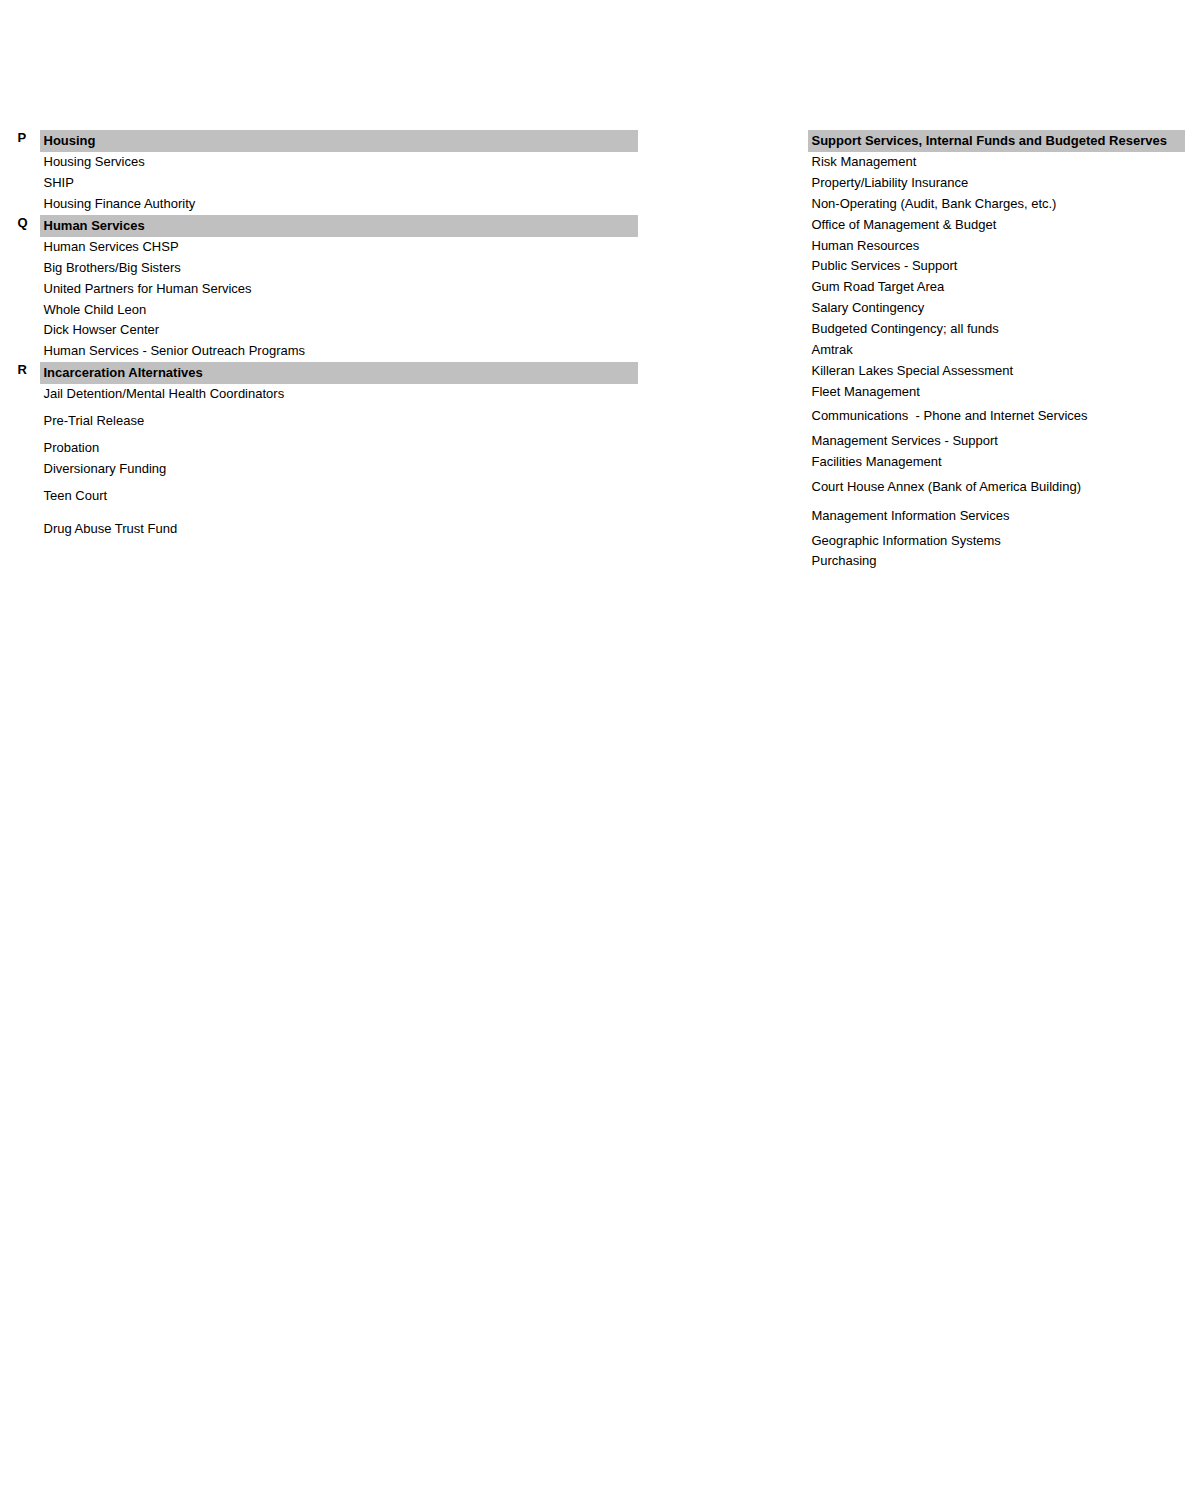| / P / Housing / / / Housing Services / / / SHIP / / / Housing Finance Authority / / Q / Human Services / / / Human Services CHSP / / / Big Brothers/Big Sisters / / / United Partners for Human Services / / / Whole Child Leon / / / Dick Howser Center / / / Human Services - Senior Outreach Programs / / R / Incarceration Alternatives / / / Jail Detention/Mental Health Coordinators / / / Pre-Trial Release / / / Probation / / / Diversionary Funding / / / Teen Court / / / Drug Abuse Trust Fund / | | Support Services, Internal Funds and Budgeted Reserves Risk Management Property/Liability Insurance Non-Operating (Audit, Bank Charges, etc.) Office of Management & Budget Human Resources Public Services - Support Gum Road Target Area Salary Contingency Budgeted Contingency; all funds Amtrak Killeran Lakes Special Assessment Fleet Management Communications - Phone and Internet Services Management Services - Support Facilities Management Court House Annex (Bank of America Building) Management Information Services Geographic Information Systems Purchasing |